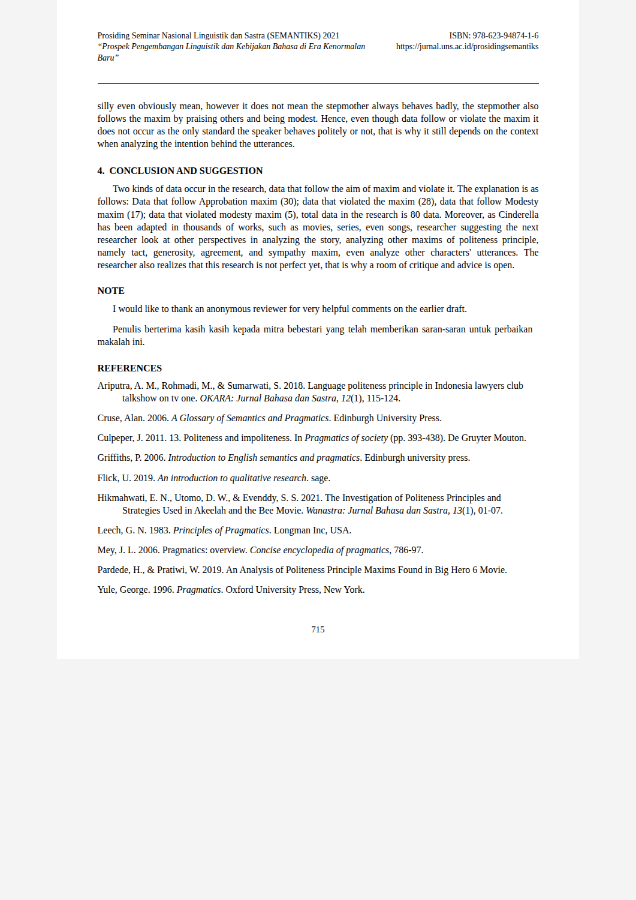Prosiding Seminar Nasional Linguistik dan Sastra (SEMANTIKS) 2021 ISBN: 978-623-94874-1-6
“Prospek Pengembangan Linguistik dan Kebijakan Bahasa di Era Kenormalan Baru” https://jurnal.uns.ac.id/prosidingsemantiks
silly even obviously mean, however it does not mean the stepmother always behaves badly, the stepmother also follows the maxim by praising others and being modest. Hence, even though data follow or violate the maxim it does not occur as the only standard the speaker behaves politely or not, that is why it still depends on the context when analyzing the intention behind the utterances.
4. CONCLUSION AND SUGGESTION
Two kinds of data occur in the research, data that follow the aim of maxim and violate it. The explanation is as follows: Data that follow Approbation maxim (30); data that violated the maxim (28), data that follow Modesty maxim (17); data that violated modesty maxim (5), total data in the research is 80 data. Moreover, as Cinderella has been adapted in thousands of works, such as movies, series, even songs, researcher suggesting the next researcher look at other perspectives in analyzing the story, analyzing other maxims of politeness principle, namely tact, generosity, agreement, and sympathy maxim, even analyze other characters' utterances. The researcher also realizes that this research is not perfect yet, that is why a room of critique and advice is open.
NOTE
I would like to thank an anonymous reviewer for very helpful comments on the earlier draft.
Penulis berterima kasih kasih kepada mitra bebestari yang telah memberikan saran-saran untuk perbaikan makalah ini.
REFERENCES
Ariputra, A. M., Rohmadi, M., & Sumarwati, S. 2018. Language politeness principle in Indonesia lawyers club talkshow on tv one. OKARA: Jurnal Bahasa dan Sastra, 12(1), 115-124.
Cruse, Alan. 2006. A Glossary of Semantics and Pragmatics. Edinburgh University Press.
Culpeper, J. 2011. 13. Politeness and impoliteness. In Pragmatics of society (pp. 393-438). De Gruyter Mouton.
Griffiths, P. 2006. Introduction to English semantics and pragmatics. Edinburgh university press.
Flick, U. 2019. An introduction to qualitative research. sage.
Hikmahwati, E. N., Utomo, D. W., & Evenddy, S. S. 2021. The Investigation of Politeness Principles and Strategies Used in Akeelah and the Bee Movie. Wanastra: Jurnal Bahasa dan Sastra, 13(1), 01-07.
Leech, G. N. 1983. Principles of Pragmatics. Longman Inc, USA.
Mey, J. L. 2006. Pragmatics: overview. Concise encyclopedia of pragmatics, 786-97.
Pardede, H., & Pratiwi, W. 2019. An Analysis of Politeness Principle Maxims Found in Big Hero 6 Movie.
Yule, George. 1996. Pragmatics. Oxford University Press, New York.
715